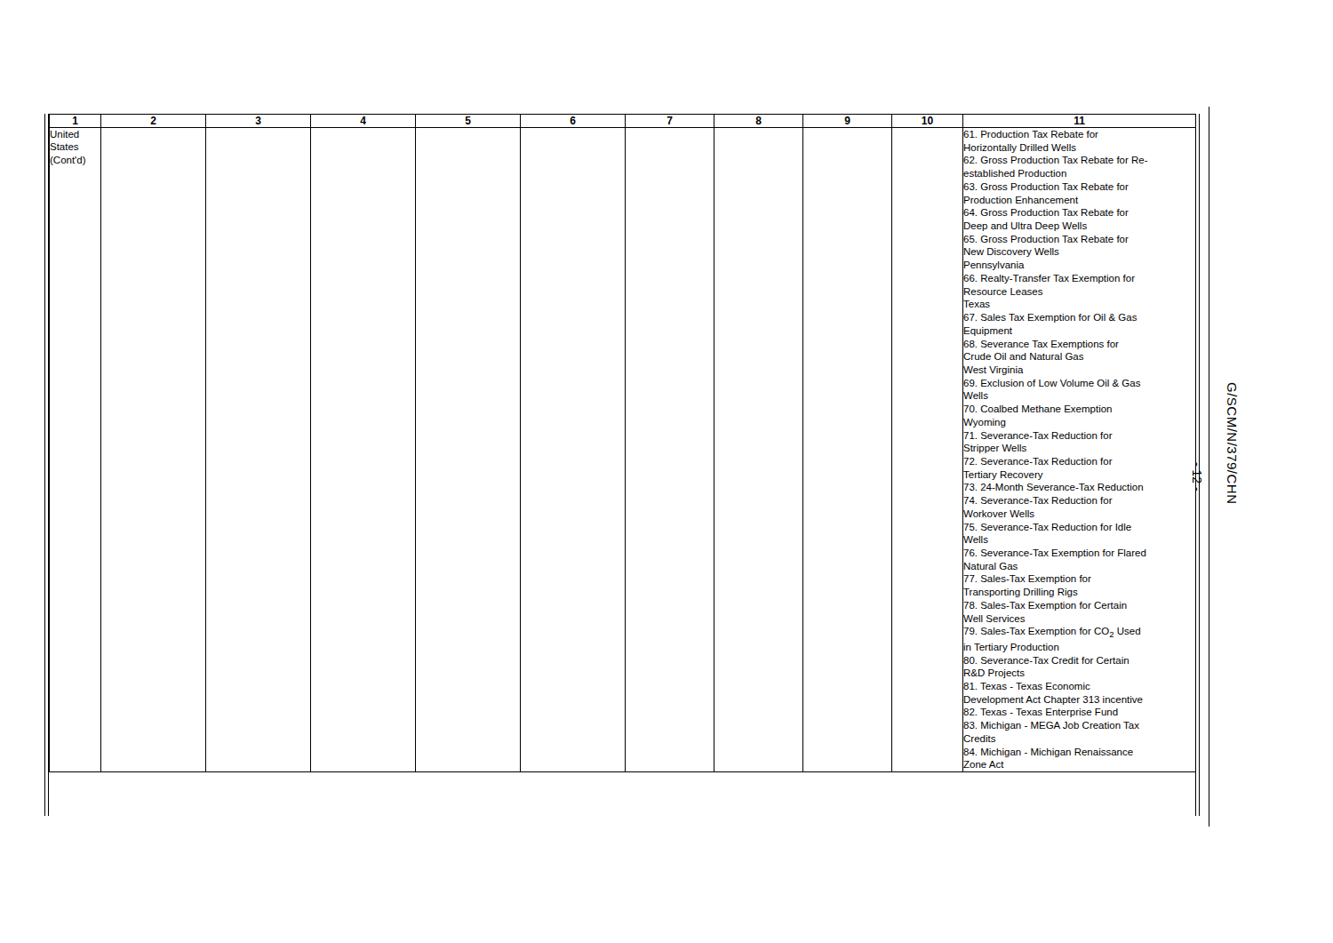G/SCM/N/379/CHN
- 12 -
| 1 | 2 | 3 | 4 | 5 | 6 | 7 | 8 | 9 | 10 | 11 |
| --- | --- | --- | --- | --- | --- | --- | --- | --- | --- | --- |
| United States (Cont'd) | | | | | | | | | | 61. Production Tax Rebate for Horizontally Drilled Wells 62. Gross Production Tax Rebate for Re- established Production 63. Gross Production Tax Rebate for Production Enhancement 64. Gross Production Tax Rebate for Deep and Ultra Deep Wells 65. Gross Production Tax Rebate for New Discovery Wells Pennsylvania 66. Realty-Transfer Tax Exemption for Resource Leases Texas 67. Sales Tax Exemption for Oil & Gas Equipment 68. Severance Tax Exemptions for Crude Oil and Natural Gas West Virginia 69. Exclusion of Low Volume Oil & Gas Wells 70. Coalbed Methane Exemption Wyoming 71. Severance-Tax Reduction for Stripper Wells 72. Severance-Tax Reduction for Tertiary Recovery 73. 24-Month Severance-Tax Reduction 74. Severance-Tax Reduction for Workover Wells 75. Severance-Tax Reduction for Idle Wells 76. Severance-Tax Exemption for Flared Natural Gas 77. Sales-Tax Exemption for Transporting Drilling Rigs 78. Sales-Tax Exemption for Certain Well Services 79. Sales-Tax Exemption for CO 2 Used in Tertiary Production 80. Severance-Tax Credit for Certain R&D Projects 81. Texas - Texas Economic Development Act Chapter 313 incentive 82. Texas - Texas Enterprise Fund 83. Michigan - MEGA Job Creation Tax Credits 84. Michigan - Michigan Renaissance Zone Act |